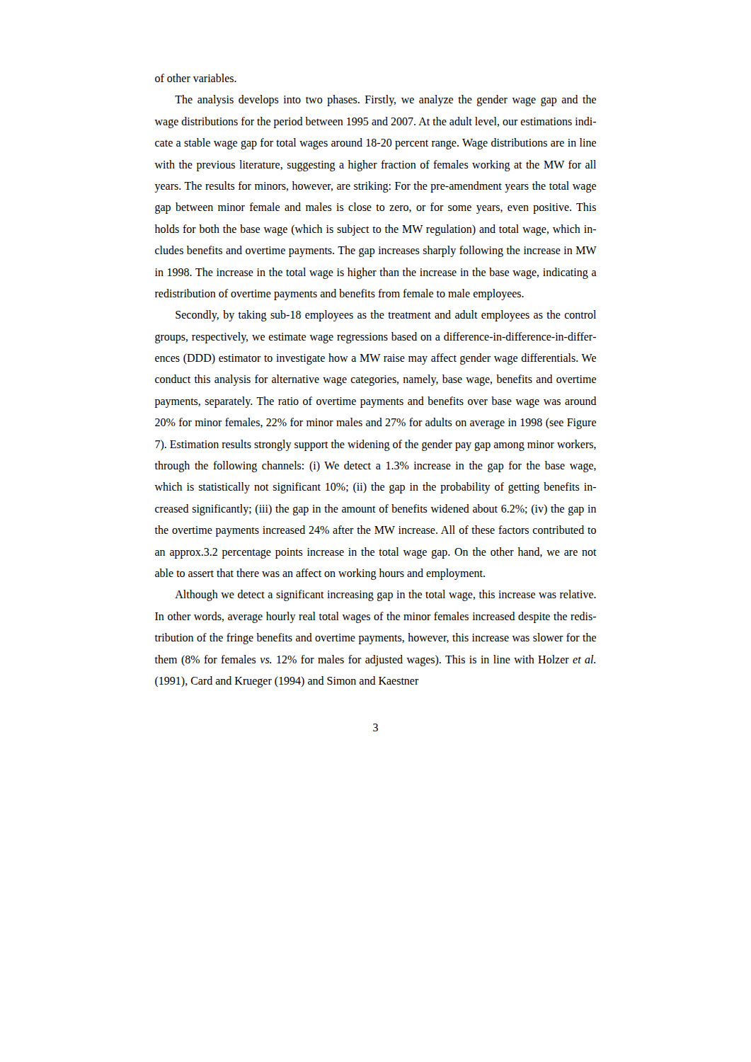of other variables.
The analysis develops into two phases. Firstly, we analyze the gender wage gap and the wage distributions for the period between 1995 and 2007. At the adult level, our estimations indicate a stable wage gap for total wages around 18-20 percent range. Wage distributions are in line with the previous literature, suggesting a higher fraction of females working at the MW for all years. The results for minors, however, are striking: For the pre-amendment years the total wage gap between minor female and males is close to zero, or for some years, even positive. This holds for both the base wage (which is subject to the MW regulation) and total wage, which includes benefits and overtime payments. The gap increases sharply following the increase in MW in 1998. The increase in the total wage is higher than the increase in the base wage, indicating a redistribution of overtime payments and benefits from female to male employees.
Secondly, by taking sub-18 employees as the treatment and adult employees as the control groups, respectively, we estimate wage regressions based on a difference-in-difference-in-differences (DDD) estimator to investigate how a MW raise may affect gender wage differentials. We conduct this analysis for alternative wage categories, namely, base wage, benefits and overtime payments, separately. The ratio of overtime payments and benefits over base wage was around 20% for minor females, 22% for minor males and 27% for adults on average in 1998 (see Figure 7). Estimation results strongly support the widening of the gender pay gap among minor workers, through the following channels: (i) We detect a 1.3% increase in the gap for the base wage, which is statistically not significant 10%; (ii) the gap in the probability of getting benefits increased significantly; (iii) the gap in the amount of benefits widened about 6.2%; (iv) the gap in the overtime payments increased 24% after the MW increase. All of these factors contributed to an approx.3.2 percentage points increase in the total wage gap. On the other hand, we are not able to assert that there was an affect on working hours and employment.
Although we detect a significant increasing gap in the total wage, this increase was relative. In other words, average hourly real total wages of the minor females increased despite the redistribution of the fringe benefits and overtime payments, however, this increase was slower for the them (8% for females vs. 12% for males for adjusted wages). This is in line with Holzer et al. (1991), Card and Krueger (1994) and Simon and Kaestner
3